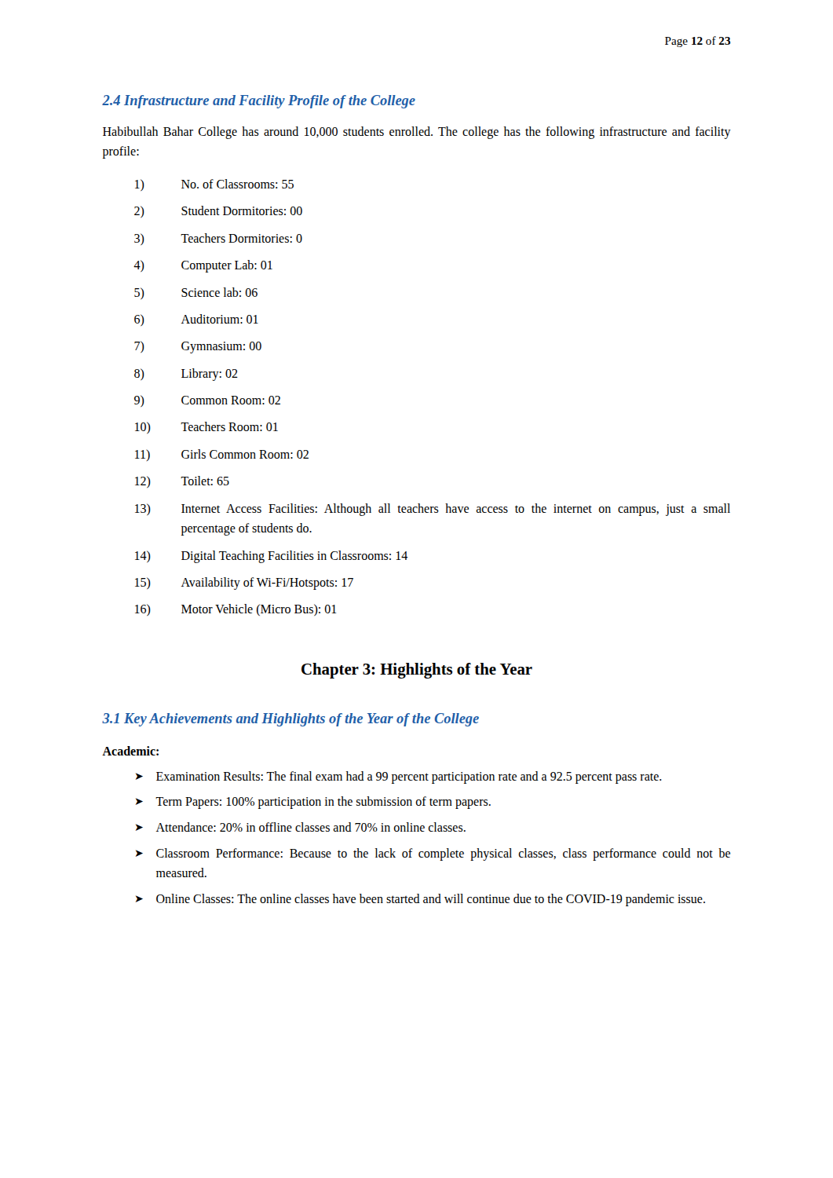Page 12 of 23
2.4 Infrastructure and Facility Profile of the College
Habibullah Bahar College has around 10,000 students enrolled. The college has the following infrastructure and facility profile:
No. of Classrooms: 55
Student Dormitories: 00
Teachers Dormitories: 0
Computer Lab: 01
Science lab: 06
Auditorium: 01
Gymnasium: 00
Library: 02
Common Room: 02
Teachers Room: 01
Girls Common Room: 02
Toilet: 65
Internet Access Facilities: Although all teachers have access to the internet on campus, just a small percentage of students do.
Digital Teaching Facilities in Classrooms: 14
Availability of Wi-Fi/Hotspots: 17
Motor Vehicle (Micro Bus): 01
Chapter 3: Highlights of the Year
3.1 Key Achievements and Highlights of the Year of the College
Academic:
Examination Results: The final exam had a 99 percent participation rate and a 92.5 percent pass rate.
Term Papers: 100% participation in the submission of term papers.
Attendance: 20% in offline classes and 70% in online classes.
Classroom Performance: Because to the lack of complete physical classes, class performance could not be measured.
Online Classes: The online classes have been started and will continue due to the COVID-19 pandemic issue.